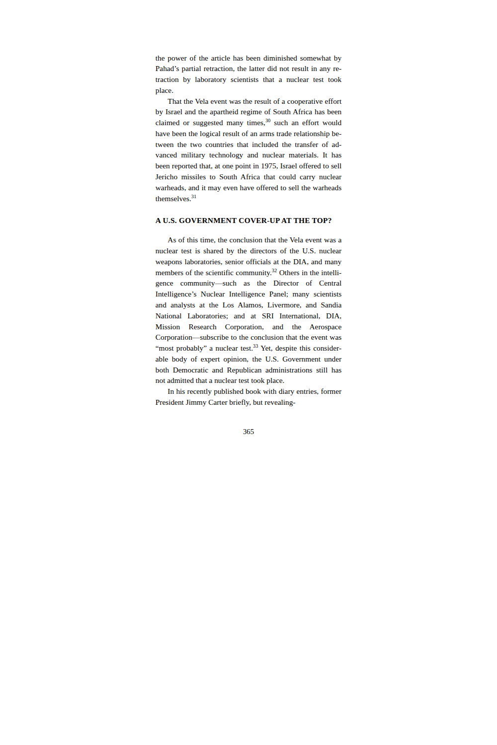the power of the article has been diminished somewhat by Pahad’s partial retraction, the latter did not result in any retraction by laboratory scientists that a nuclear test took place.
That the Vela event was the result of a cooperative effort by Israel and the apartheid regime of South Africa has been claimed or suggested many times,30 such an effort would have been the logical result of an arms trade relationship between the two countries that included the transfer of advanced military technology and nuclear materials. It has been reported that, at one point in 1975, Israel offered to sell Jericho missiles to South Africa that could carry nuclear warheads, and it may even have offered to sell the warheads themselves.31
A U.S. Government Cover-up at the Top?
As of this time, the conclusion that the Vela event was a nuclear test is shared by the directors of the U.S. nuclear weapons laboratories, senior officials at the DIA, and many members of the scientific community.32 Others in the intelligence community—such as the Director of Central Intelligence’s Nuclear Intelligence Panel; many scientists and analysts at the Los Alamos, Livermore, and Sandia National Laboratories; and at SRI International, DIA, Mission Research Corporation, and the Aerospace Corporation—subscribe to the conclusion that the event was “most probably” a nuclear test.33 Yet, despite this considerable body of expert opinion, the U.S. Government under both Democratic and Republican administrations still has not admitted that a nuclear test took place.
In his recently published book with diary entries, former President Jimmy Carter briefly, but revealing-
365